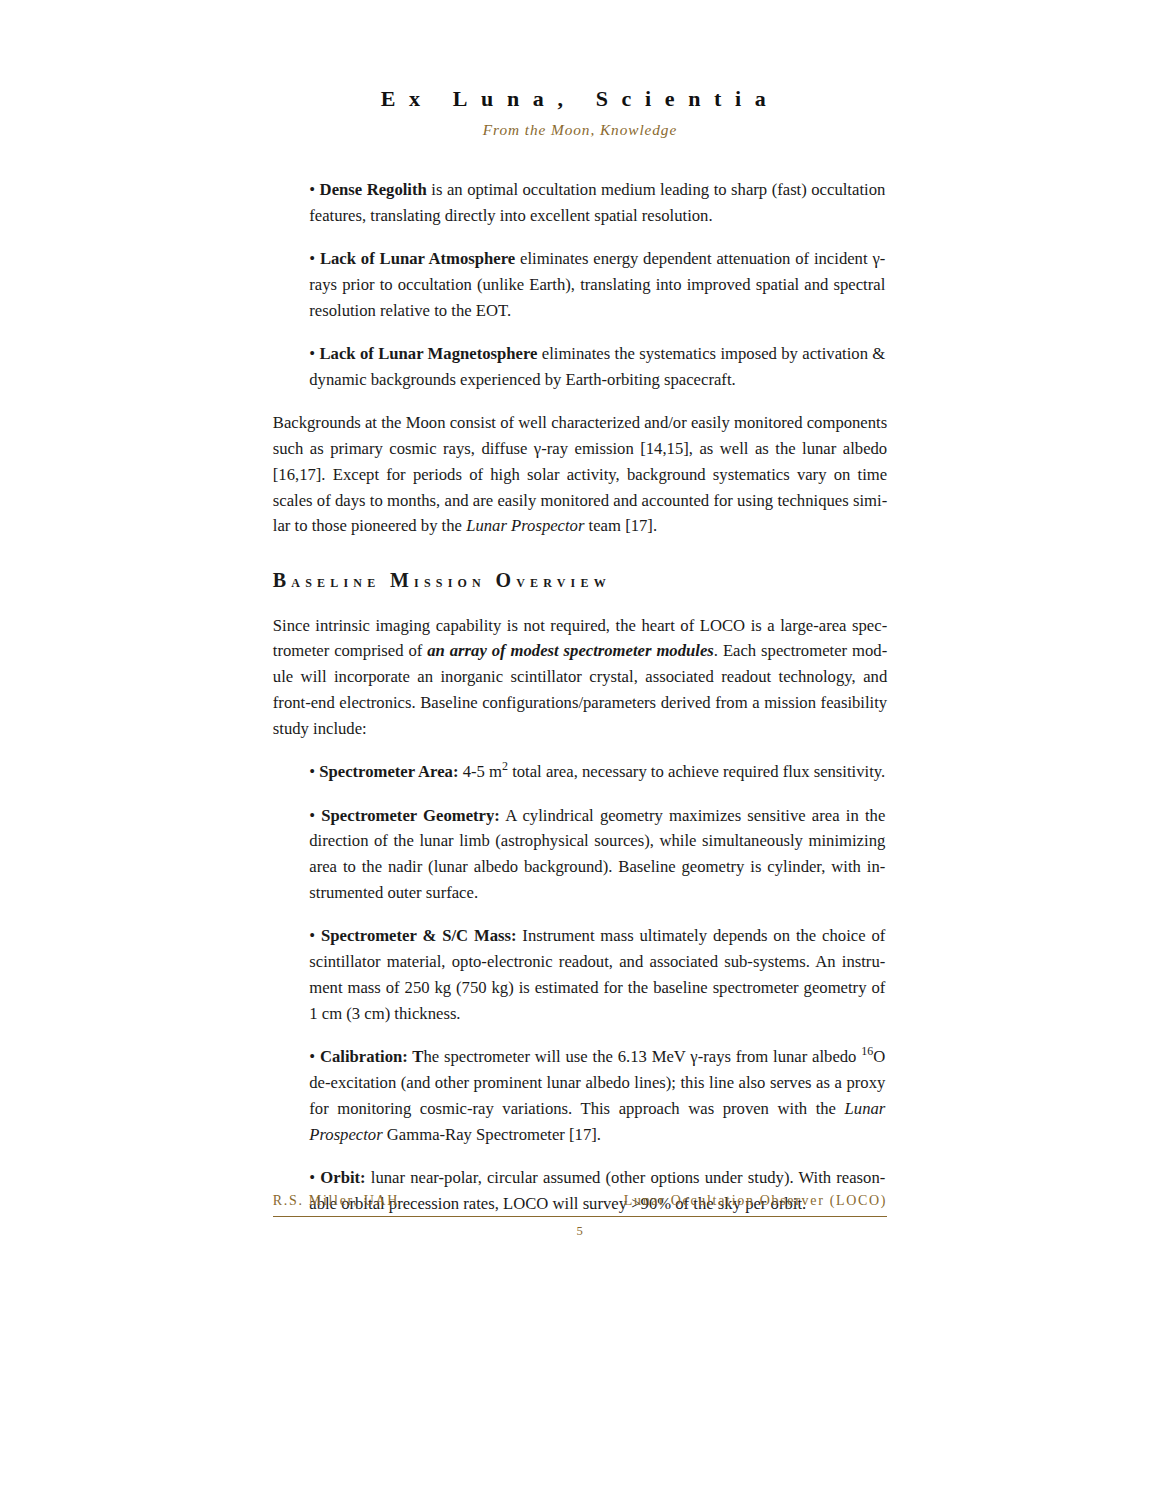Ex Luna, Scientia
From the Moon, Knowledge
• Dense Regolith is an optimal occultation medium leading to sharp (fast) occultation features, translating directly into excellent spatial resolution.
• Lack of Lunar Atmosphere eliminates energy dependent attenuation of incident γ-rays prior to occultation (unlike Earth), translating into improved spatial and spectral resolution relative to the EOT.
• Lack of Lunar Magnetosphere eliminates the systematics imposed by activation & dynamic backgrounds experienced by Earth-orbiting spacecraft.
Backgrounds at the Moon consist of well characterized and/or easily monitored components such as primary cosmic rays, diffuse γ-ray emission [14,15], as well as the lunar albedo [16,17]. Except for periods of high solar activity, background systematics vary on time scales of days to months, and are easily monitored and accounted for using techniques similar to those pioneered by the Lunar Prospector team [17].
Baseline Mission Overview
Since intrinsic imaging capability is not required, the heart of LOCO is a large-area spectrometer comprised of an array of modest spectrometer modules. Each spectrometer module will incorporate an inorganic scintillator crystal, associated readout technology, and front-end electronics. Baseline configurations/parameters derived from a mission feasibility study include:
• Spectrometer Area: 4-5 m2 total area, necessary to achieve required flux sensitivity.
• Spectrometer Geometry: A cylindrical geometry maximizes sensitive area in the direction of the lunar limb (astrophysical sources), while simultaneously minimizing area to the nadir (lunar albedo background). Baseline geometry is cylinder, with instrumented outer surface.
• Spectrometer & S/C Mass: Instrument mass ultimately depends on the choice of scintillator material, opto-electronic readout, and associated sub-systems. An instrument mass of 250 kg (750 kg) is estimated for the baseline spectrometer geometry of 1 cm (3 cm) thickness.
• Calibration: The spectrometer will use the 6.13 MeV γ-rays from lunar albedo 16O de-excitation (and other prominent lunar albedo lines); this line also serves as a proxy for monitoring cosmic-ray variations. This approach was proven with the Lunar Prospector Gamma-Ray Spectrometer [17].
• Orbit: lunar near-polar, circular assumed (other options under study). With reasonable orbital precession rates, LOCO will survey >90% of the sky per orbit.
R.S. Miller, UAH Lunar Occultation Observer (LOCO)
5